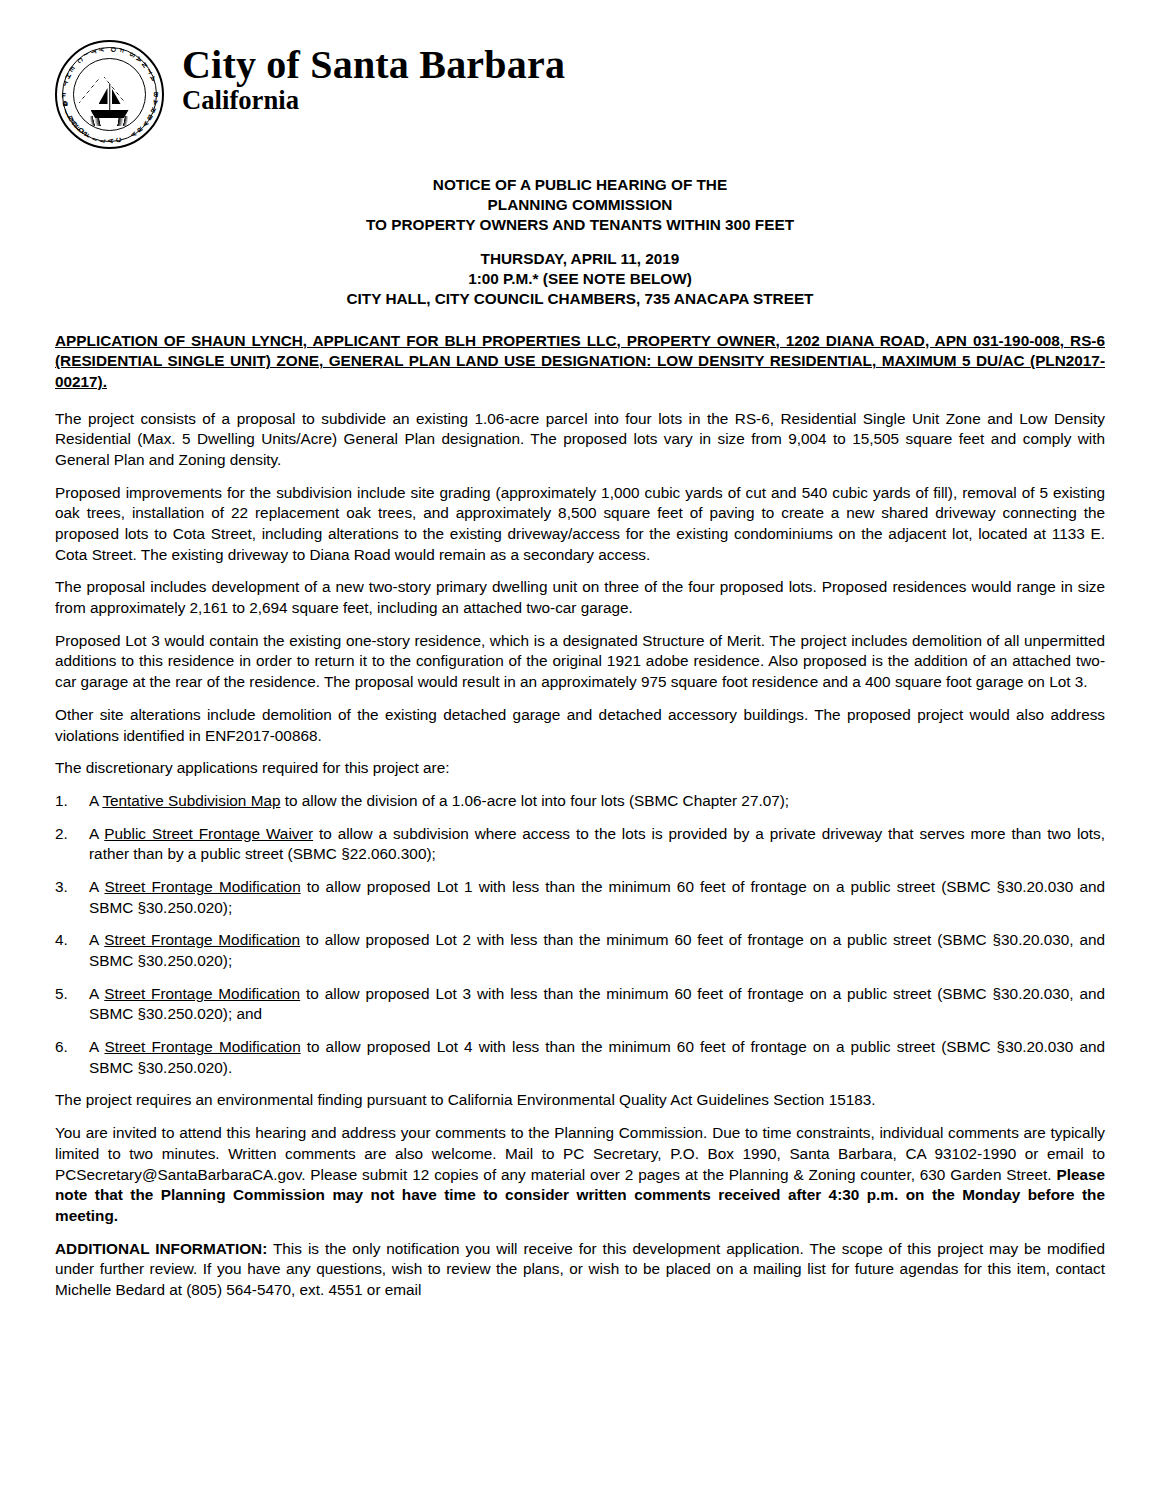S E A L O F T H E C I T Y O F S A N T A B A R B A R A C A L I F O R N I A
City of Santa Barbara
California
NOTICE OF A PUBLIC HEARING OF THE
PLANNING COMMISSION
TO PROPERTY OWNERS AND TENANTS WITHIN 300 FEET
THURSDAY, APRIL 11, 2019
1:00 P.M.* (SEE NOTE BELOW)
CITY HALL, CITY COUNCIL CHAMBERS, 735 ANACAPA STREET
APPLICATION OF SHAUN LYNCH, APPLICANT FOR BLH PROPERTIES LLC, PROPERTY OWNER, 1202 DIANA ROAD, APN 031-190-008, RS-6 (RESIDENTIAL SINGLE UNIT) ZONE, GENERAL PLAN LAND USE DESIGNATION: LOW DENSITY RESIDENTIAL, MAXIMUM 5 DU/AC (PLN2017-00217).
The project consists of a proposal to subdivide an existing 1.06-acre parcel into four lots in the RS-6, Residential Single Unit Zone and Low Density Residential (Max. 5 Dwelling Units/Acre) General Plan designation. The proposed lots vary in size from 9,004 to 15,505 square feet and comply with General Plan and Zoning density.
Proposed improvements for the subdivision include site grading (approximately 1,000 cubic yards of cut and 540 cubic yards of fill), removal of 5 existing oak trees, installation of 22 replacement oak trees, and approximately 8,500 square feet of paving to create a new shared driveway connecting the proposed lots to Cota Street, including alterations to the existing driveway/access for the existing condominiums on the adjacent lot, located at 1133 E. Cota Street. The existing driveway to Diana Road would remain as a secondary access.
The proposal includes development of a new two-story primary dwelling unit on three of the four proposed lots. Proposed residences would range in size from approximately 2,161 to 2,694 square feet, including an attached two-car garage.
Proposed Lot 3 would contain the existing one-story residence, which is a designated Structure of Merit. The project includes demolition of all unpermitted additions to this residence in order to return it to the configuration of the original 1921 adobe residence. Also proposed is the addition of an attached two-car garage at the rear of the residence. The proposal would result in an approximately 975 square foot residence and a 400 square foot garage on Lot 3.
Other site alterations include demolition of the existing detached garage and detached accessory buildings. The proposed project would also address violations identified in ENF2017-00868.
The discretionary applications required for this project are:
A Tentative Subdivision Map to allow the division of a 1.06-acre lot into four lots (SBMC Chapter 27.07);
A Public Street Frontage Waiver to allow a subdivision where access to the lots is provided by a private driveway that serves more than two lots, rather than by a public street (SBMC §22.060.300);
A Street Frontage Modification to allow proposed Lot 1 with less than the minimum 60 feet of frontage on a public street (SBMC §30.20.030 and SBMC §30.250.020);
A Street Frontage Modification to allow proposed Lot 2 with less than the minimum 60 feet of frontage on a public street (SBMC §30.20.030, and SBMC §30.250.020);
A Street Frontage Modification to allow proposed Lot 3 with less than the minimum 60 feet of frontage on a public street (SBMC §30.20.030, and SBMC §30.250.020); and
A Street Frontage Modification to allow proposed Lot 4 with less than the minimum 60 feet of frontage on a public street (SBMC §30.20.030 and SBMC §30.250.020).
The project requires an environmental finding pursuant to California Environmental Quality Act Guidelines Section 15183.
You are invited to attend this hearing and address your comments to the Planning Commission. Due to time constraints, individual comments are typically limited to two minutes. Written comments are also welcome. Mail to PC Secretary, P.O. Box 1990, Santa Barbara, CA 93102-1990 or email to PCSecretary@SantaBarbaraCA.gov. Please submit 12 copies of any material over 2 pages at the Planning & Zoning counter, 630 Garden Street. Please note that the Planning Commission may not have time to consider written comments received after 4:30 p.m. on the Monday before the meeting.
ADDITIONAL INFORMATION: This is the only notification you will receive for this development application. The scope of this project may be modified under further review. If you have any questions, wish to review the plans, or wish to be placed on a mailing list for future agendas for this item, contact Michelle Bedard at (805) 564-5470, ext. 4551 or email